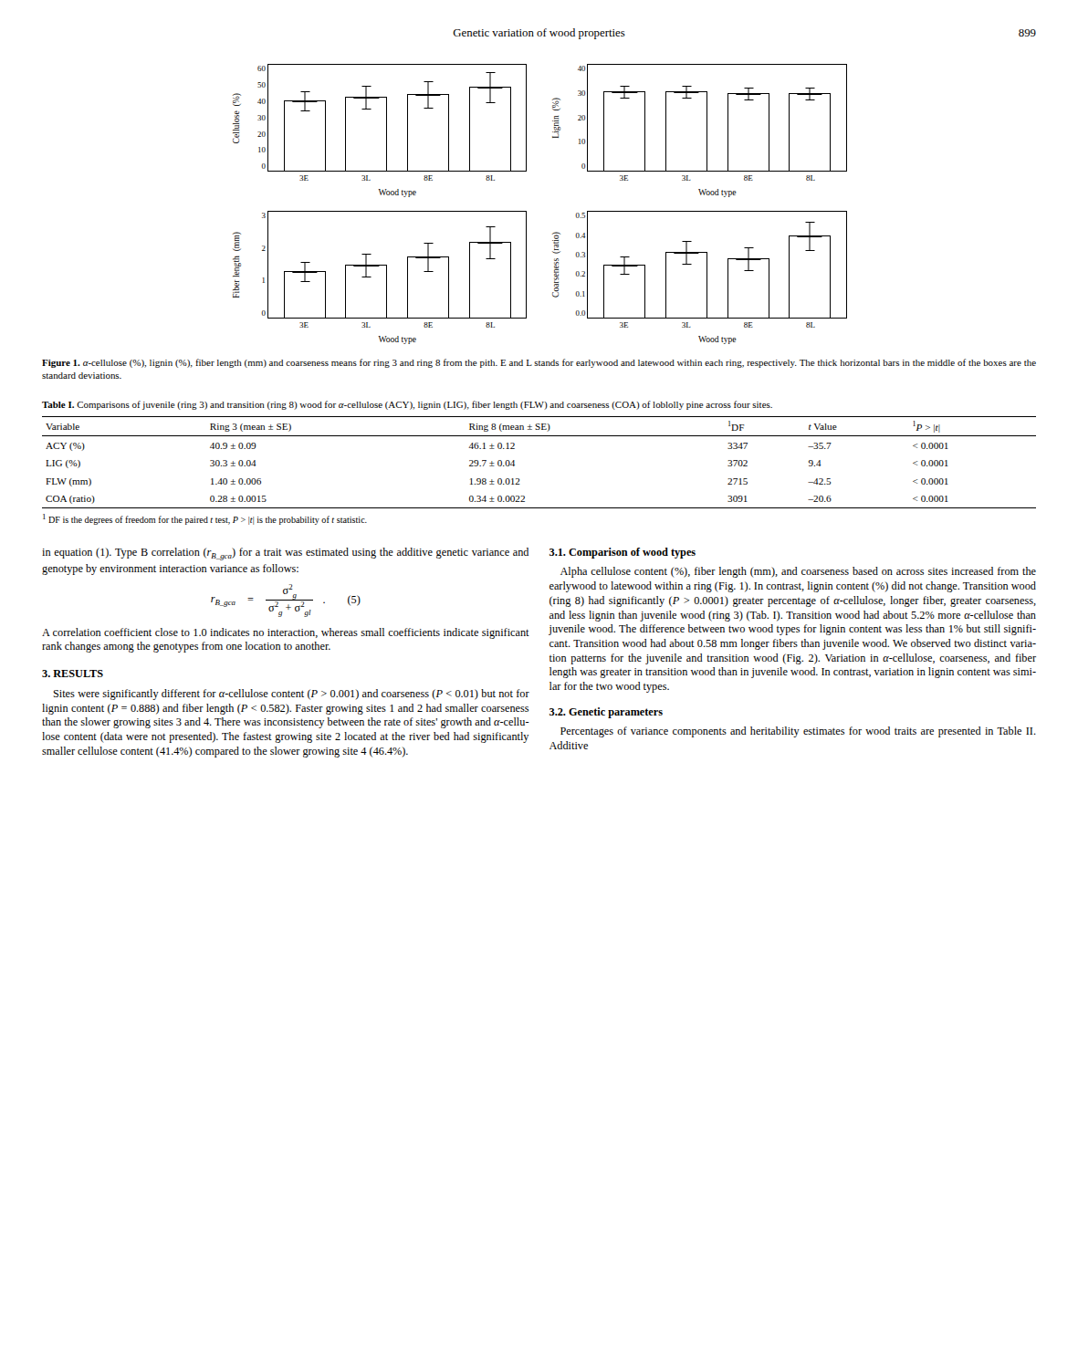Genetic variation of wood properties 899
Cellulose (%)
6050403020100
3E 3L 8E 8L
Wood type
Lignin (%)
403020100
3E 3L 8E 8L
Wood type
Fiber length (mm)
3210
3E 3L 8E 8L
Wood type
Coarseness (ratio)
0.50.40.30.20.10.0
3E 3L 8E 8L
Wood type
Figure 1. α-cellulose (%), lignin (%), fiber length (mm) and coarseness means for ring 3 and ring 8 from the pith. E and L stands for earlywood and latewood within each ring, respectively. The thick horizontal bars in the middle of the boxes are the standard deviations.
Table I. Comparisons of juvenile (ring 3) and transition (ring 8) wood for α-cellulose (ACY), lignin (LIG), fiber length (FLW) and coarseness (COA) of loblolly pine across four sites.
| Variable | Ring 3 (mean ± SE) | Ring 8 (mean ± SE) | 1 DF | t Value | 1 P > / t / |
| --- | --- | --- | --- | --- | --- |
| ACY (%) | 40.9 ± 0.09 | 46.1 ± 0.12 | 3347 | –35.7 | < 0.0001 |
| LIG (%) | 30.3 ± 0.04 | 29.7 ± 0.04 | 3702 | 9.4 | < 0.0001 |
| FLW (mm) | 1.40 ± 0.006 | 1.98 ± 0.012 | 2715 | –42.5 | < 0.0001 |
| COA (ratio) | 0.28 ± 0.0015 | 0.34 ± 0.0022 | 3091 | –20.6 | < 0.0001 |
1 DF is the degrees of freedom for the paired t test, P > |t| is the probability of t statistic.
in equation (1). Type B correlation (rB_gca) for a trait was estimated using the additive genetic variance and genotype by environment interaction variance as follows:
rB_gca = σ2g σ2g + σ2gl . (5)
A correlation coefficient close to 1.0 indicates no interaction, whereas small coefficients indicate significant rank changes among the genotypes from one location to another.
3. RESULTS
Sites were significantly different for α-cellulose content (P > 0.001) and coarseness (P < 0.01) but not for lignin content (P = 0.888) and fiber length (P < 0.582). Faster growing sites 1 and 2 had smaller coarseness than the slower growing sites 3 and 4. There was inconsistency between the rate of sites' growth and α-cellulose content (data were not presented). The fastest growing site 2 located at the river bed had significantly smaller cellulose content (41.4%) compared to the slower growing site 4 (46.4%).
3.1. Comparison of wood types
Alpha cellulose content (%), fiber length (mm), and coarseness based on across sites increased from the earlywood to latewood within a ring (Fig. 1). In contrast, lignin content (%) did not change. Transition wood (ring 8) had significantly (P > 0.0001) greater percentage of α-cellulose, longer fiber, greater coarseness, and less lignin than juvenile wood (ring 3) (Tab. I). Transition wood had about 5.2% more α-cellulose than juvenile wood. The difference between two wood types for lignin content was less than 1% but still significant. Transition wood had about 0.58 mm longer fibers than juvenile wood. We observed two distinct variation patterns for the juvenile and transition wood (Fig. 2). Variation in α-cellulose, coarseness, and fiber length was greater in transition wood than in juvenile wood. In contrast, variation in lignin content was similar for the two wood types.
3.2. Genetic parameters
Percentages of variance components and heritability estimates for wood traits are presented in Table II. Additive